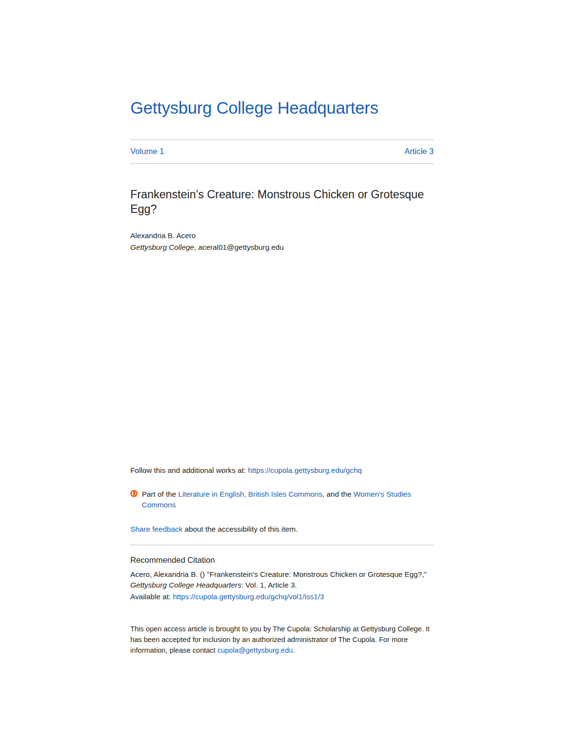Gettysburg College Headquarters
Volume 1 Article 3
Frankenstein’s Creature: Monstrous Chicken or Grotesque Egg?
Alexandria B. Acero
Gettysburg College, aceral01@gettysburg.edu
Follow this and additional works at: https://cupola.gettysburg.edu/gchq
Part of the Literature in English, British Isles Commons, and the Women's Studies Commons
Share feedback about the accessibility of this item.
Recommended Citation
Acero, Alexandria B. () "Frankenstein’s Creature: Monstrous Chicken or Grotesque Egg?," Gettysburg College Headquarters: Vol. 1, Article 3.
Available at: https://cupola.gettysburg.edu/gchq/vol1/iss1/3
This open access article is brought to you by The Cupola: Scholarship at Gettysburg College. It has been accepted for inclusion by an authorized administrator of The Cupola. For more information, please contact cupola@gettysburg.edu.